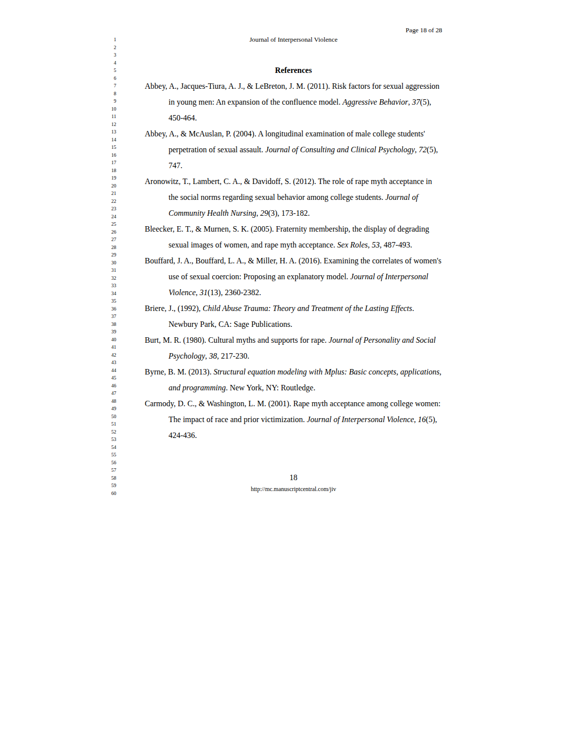Page 18 of 28
Journal of Interpersonal Violence
1
2
3
4
5
6
7
8
9
10
11
12
13
14
15
16
17
18
19
20
21
22
23
24
25
26
27
28
29
30
31
32
33
34
35
36
37
38
39
40
41
42
43
44
45
46
47
48
49
50
51
52
53
54
55
56
57
58
59
60
References
Abbey, A., Jacques-Tiura, A. J., & LeBreton, J. M. (2011). Risk factors for sexual aggression in young men: An expansion of the confluence model. Aggressive Behavior, 37(5), 450-464.
Abbey, A., & McAuslan, P. (2004). A longitudinal examination of male college students' perpetration of sexual assault. Journal of Consulting and Clinical Psychology, 72(5), 747.
Aronowitz, T., Lambert, C. A., & Davidoff, S. (2012). The role of rape myth acceptance in the social norms regarding sexual behavior among college students. Journal of Community Health Nursing, 29(3), 173-182.
Bleecker, E. T., & Murnen, S. K. (2005). Fraternity membership, the display of degrading sexual images of women, and rape myth acceptance. Sex Roles, 53, 487-493.
Bouffard, J. A., Bouffard, L. A., & Miller, H. A. (2016). Examining the correlates of women's use of sexual coercion: Proposing an explanatory model. Journal of Interpersonal Violence, 31(13), 2360-2382.
Briere, J., (1992), Child Abuse Trauma: Theory and Treatment of the Lasting Effects. Newbury Park, CA: Sage Publications.
Burt, M. R. (1980). Cultural myths and supports for rape. Journal of Personality and Social Psychology, 38, 217-230.
Byrne, B. M. (2013). Structural equation modeling with Mplus: Basic concepts, applications, and programming. New York, NY: Routledge.
Carmody, D. C., & Washington, L. M. (2001). Rape myth acceptance among college women: The impact of race and prior victimization. Journal of Interpersonal Violence, 16(5), 424-436.
18
http://mc.manuscriptcentral.com/jiv